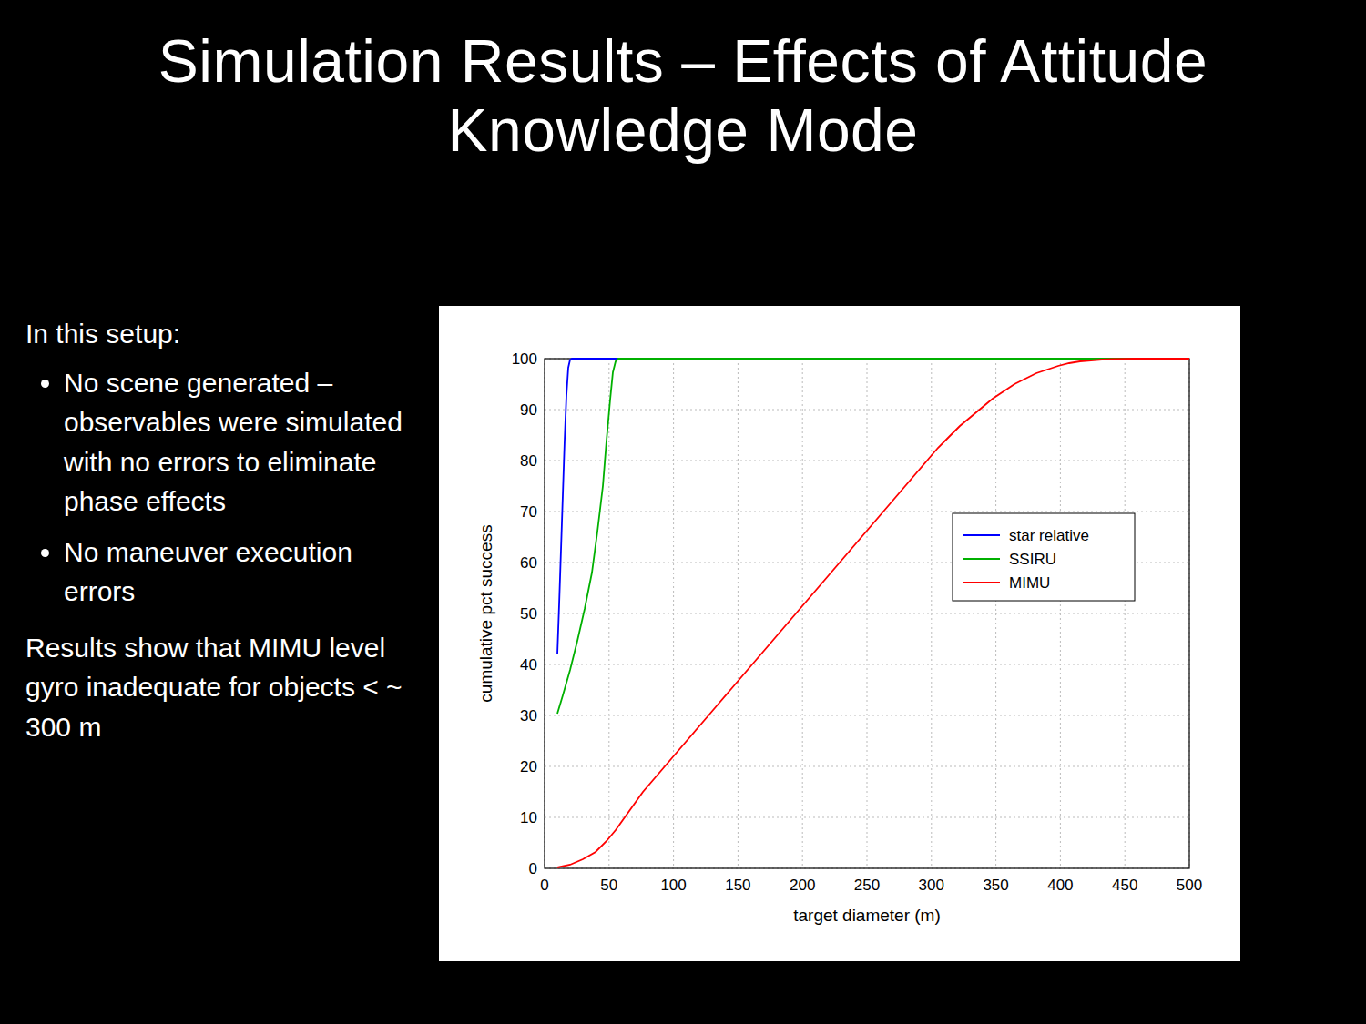Simulation Results – Effects of Attitude Knowledge Mode
In this setup:
No scene generated – observables were simulated with no errors to eliminate phase effects
No maneuver execution errors
Results show that MIMU level gyro inadequate for objects < ~ 300 m
0 10 20 30 40 50 60 70 80 90 100 0 50 100 150 200 250 300 350 400 450 500 target diameter (m) cumulative pct success star relative SSIRU MIMU